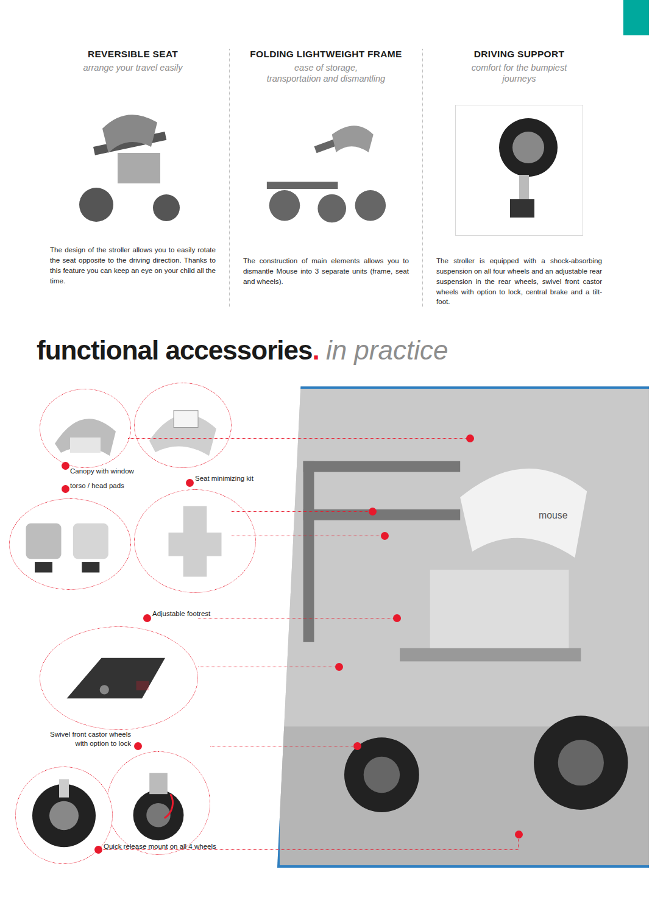Reversible seat
arrange your travel easily
The design of the stroller allows you to easily rotate the seat opposite to the driving direction. Thanks to this feature you can keep an eye on your child all the time.
Folding lightweight frame
ease of storage,
transportation and dismantling
The construction of main elements allows you to dismantle Mouse into 3 separate units (frame, seat and wheels).
Driving support
comfort for the bumpiest
journeys
The stroller is equipped with a shock-absorbing suspension on all four wheels and an adjustable rear suspension in the rear wheels, swivel front castor wheels with option to lock, central brake and a tilt-foot.
functional accessories. in practice
Canopy with window
torso / head pads
Seat minimizing kit
Adjustable footrest
Swivel front castor wheels
with option to lock
Quick release mount on all 4 wheels